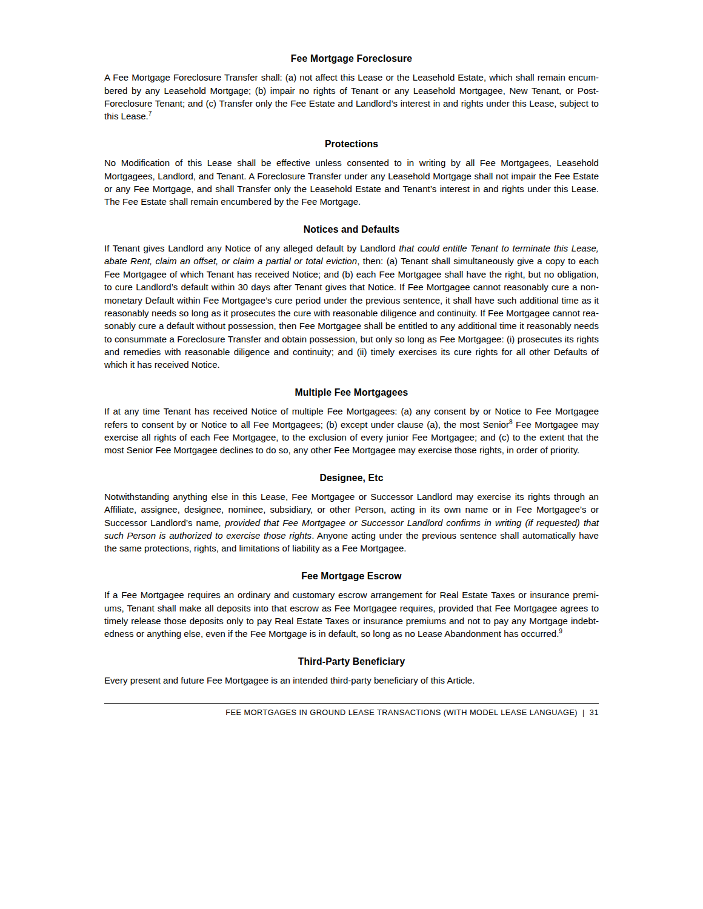Fee Mortgage Foreclosure
A Fee Mortgage Foreclosure Transfer shall: (a) not affect this Lease or the Leasehold Estate, which shall remain encumbered by any Leasehold Mortgage; (b) impair no rights of Tenant or any Leasehold Mortgagee, New Tenant, or Post-Foreclosure Tenant; and (c) Transfer only the Fee Estate and Landlord’s interest in and rights under this Lease, subject to this Lease.7
Protections
No Modification of this Lease shall be effective unless consented to in writing by all Fee Mortgagees, Leasehold Mortgagees, Landlord, and Tenant. A Foreclosure Transfer under any Leasehold Mortgage shall not impair the Fee Estate or any Fee Mortgage, and shall Transfer only the Leasehold Estate and Tenant’s interest in and rights under this Lease. The Fee Estate shall remain encumbered by the Fee Mortgage.
Notices and Defaults
If Tenant gives Landlord any Notice of any alleged default by Landlord that could entitle Tenant to terminate this Lease, abate Rent, claim an offset, or claim a partial or total eviction, then: (a) Tenant shall simultaneously give a copy to each Fee Mortgagee of which Tenant has received Notice; and (b) each Fee Mortgagee shall have the right, but no obligation, to cure Landlord’s default within 30 days after Tenant gives that Notice. If Fee Mortgagee cannot reasonably cure a nonmonetary Default within Fee Mortgagee’s cure period under the previous sentence, it shall have such additional time as it reasonably needs so long as it prosecutes the cure with reasonable diligence and continuity. If Fee Mortgagee cannot reasonably cure a default without possession, then Fee Mortgagee shall be entitled to any additional time it reasonably needs to consummate a Foreclosure Transfer and obtain possession, but only so long as Fee Mortgagee: (i) prosecutes its rights and remedies with reasonable diligence and continuity; and (ii) timely exercises its cure rights for all other Defaults of which it has received Notice.
Multiple Fee Mortgagees
If at any time Tenant has received Notice of multiple Fee Mortgagees: (a) any consent by or Notice to Fee Mortgagee refers to consent by or Notice to all Fee Mortgagees; (b) except under clause (a), the most Senior8 Fee Mortgagee may exercise all rights of each Fee Mortgagee, to the exclusion of every junior Fee Mortgagee; and (c) to the extent that the most Senior Fee Mortgagee declines to do so, any other Fee Mortgagee may exercise those rights, in order of priority.
Designee, Etc
Notwithstanding anything else in this Lease, Fee Mortgagee or Successor Landlord may exercise its rights through an Affiliate, assignee, designee, nominee, subsidiary, or other Person, acting in its own name or in Fee Mortgagee’s or Successor Landlord’s name, provided that Fee Mortgagee or Successor Landlord confirms in writing (if requested) that such Person is authorized to exercise those rights. Anyone acting under the previous sentence shall automatically have the same protections, rights, and limitations of liability as a Fee Mortgagee.
Fee Mortgage Escrow
If a Fee Mortgagee requires an ordinary and customary escrow arrangement for Real Estate Taxes or insurance premiums, Tenant shall make all deposits into that escrow as Fee Mortgagee requires, provided that Fee Mortgagee agrees to timely release those deposits only to pay Real Estate Taxes or insurance premiums and not to pay any Mortgage indebtedness or anything else, even if the Fee Mortgage is in default, so long as no Lease Abandonment has occurred.9
Third-Party Beneficiary
Every present and future Fee Mortgagee is an intended third-party beneficiary of this Article.
FEE MORTGAGES IN GROUND LEASE TRANSACTIONS (WITH MODEL LEASE LANGUAGE) | 31